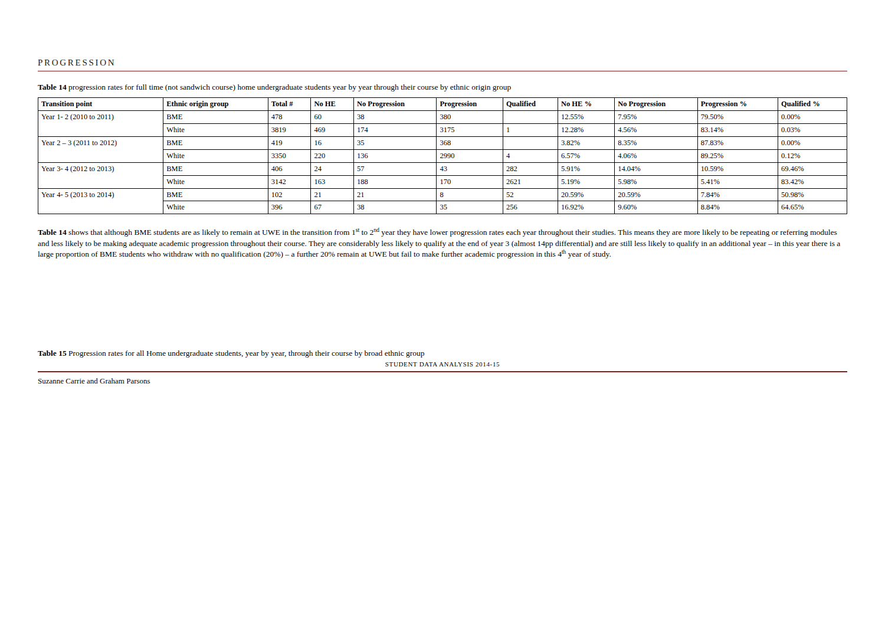Progression
Table 14 progression rates for full time (not sandwich course) home undergraduate students year by year through their course by ethnic origin group
| Transition point | Ethnic origin group | Total # | No HE | No Progression | Progression | Qualified | No HE % | No Progression | Progression % | Qualified % |
| --- | --- | --- | --- | --- | --- | --- | --- | --- | --- | --- |
| Year 1- 2 (2010 to 2011) | BME | 478 | 60 | 38 | 380 | | 12.55% | 7.95% | 79.50% | 0.00% |
| White | 3819 | 469 | 174 | 3175 | 1 | 12.28% | 4.56% | 83.14% | 0.03% |
| Year 2 – 3 (2011 to 2012) | BME | 419 | 16 | 35 | 368 | | 3.82% | 8.35% | 87.83% | 0.00% |
| White | 3350 | 220 | 136 | 2990 | 4 | 6.57% | 4.06% | 89.25% | 0.12% |
| Year 3- 4 (2012 to 2013) | BME | 406 | 24 | 57 | 43 | 282 | 5.91% | 14.04% | 10.59% | 69.46% |
| White | 3142 | 163 | 188 | 170 | 2621 | 5.19% | 5.98% | 5.41% | 83.42% |
| Year 4- 5 (2013 to 2014) | BME | 102 | 21 | 21 | 8 | 52 | 20.59% | 20.59% | 7.84% | 50.98% |
| White | 396 | 67 | 38 | 35 | 256 | 16.92% | 9.60% | 8.84% | 64.65% |
Table 14 shows that although BME students are as likely to remain at UWE in the transition from 1st to 2nd year they have lower progression rates each year throughout their studies. This means they are more likely to be repeating or referring modules and less likely to be making adequate academic progression throughout their course. They are considerably less likely to qualify at the end of year 3 (almost 14pp differential) and are still less likely to qualify in an additional year – in this year there is a large proportion of BME students who withdraw with no qualification (20%) – a further 20% remain at UWE but fail to make further academic progression in this 4th year of study.
Table 15 Progression rates for all Home undergraduate students, year by year, through their course by broad ethnic group
STUDENT DATA ANALYSIS 2014-15
Suzanne Carrie and Graham Parsons